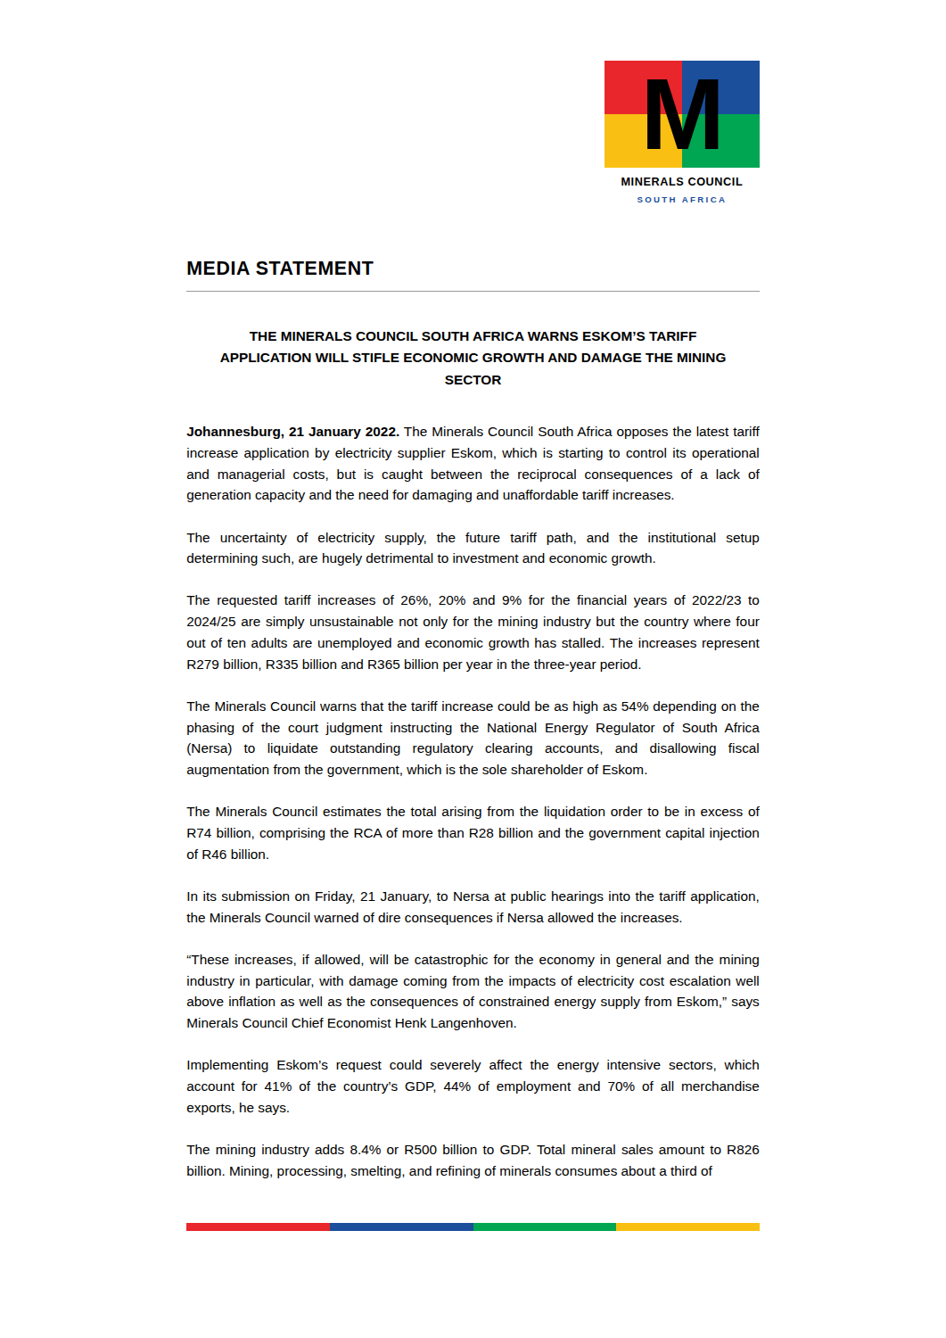M
MINERALS COUNCIL
SOUTH AFRICA
MEDIA STATEMENT
THE MINERALS COUNCIL SOUTH AFRICA WARNS ESKOM’S TARIFF APPLICATION WILL STIFLE ECONOMIC GROWTH AND DAMAGE THE MINING SECTOR
Johannesburg, 21 January 2022. The Minerals Council South Africa opposes the latest tariff increase application by electricity supplier Eskom, which is starting to control its operational and managerial costs, but is caught between the reciprocal consequences of a lack of generation capacity and the need for damaging and unaffordable tariff increases.
The uncertainty of electricity supply, the future tariff path, and the institutional setup determining such, are hugely detrimental to investment and economic growth.
The requested tariff increases of 26%, 20% and 9% for the financial years of 2022/23 to 2024/25 are simply unsustainable not only for the mining industry but the country where four out of ten adults are unemployed and economic growth has stalled. The increases represent R279 billion, R335 billion and R365 billion per year in the three-year period.
The Minerals Council warns that the tariff increase could be as high as 54% depending on the phasing of the court judgment instructing the National Energy Regulator of South Africa (Nersa) to liquidate outstanding regulatory clearing accounts, and disallowing fiscal augmentation from the government, which is the sole shareholder of Eskom.
The Minerals Council estimates the total arising from the liquidation order to be in excess of R74 billion, comprising the RCA of more than R28 billion and the government capital injection of R46 billion.
In its submission on Friday, 21 January, to Nersa at public hearings into the tariff application, the Minerals Council warned of dire consequences if Nersa allowed the increases.
“These increases, if allowed, will be catastrophic for the economy in general and the mining industry in particular, with damage coming from the impacts of electricity cost escalation well above inflation as well as the consequences of constrained energy supply from Eskom,” says Minerals Council Chief Economist Henk Langenhoven.
Implementing Eskom’s request could severely affect the energy intensive sectors, which account for 41% of the country’s GDP, 44% of employment and 70% of all merchandise exports, he says.
The mining industry adds 8.4% or R500 billion to GDP. Total mineral sales amount to R826 billion. Mining, processing, smelting, and refining of minerals consumes about a third of